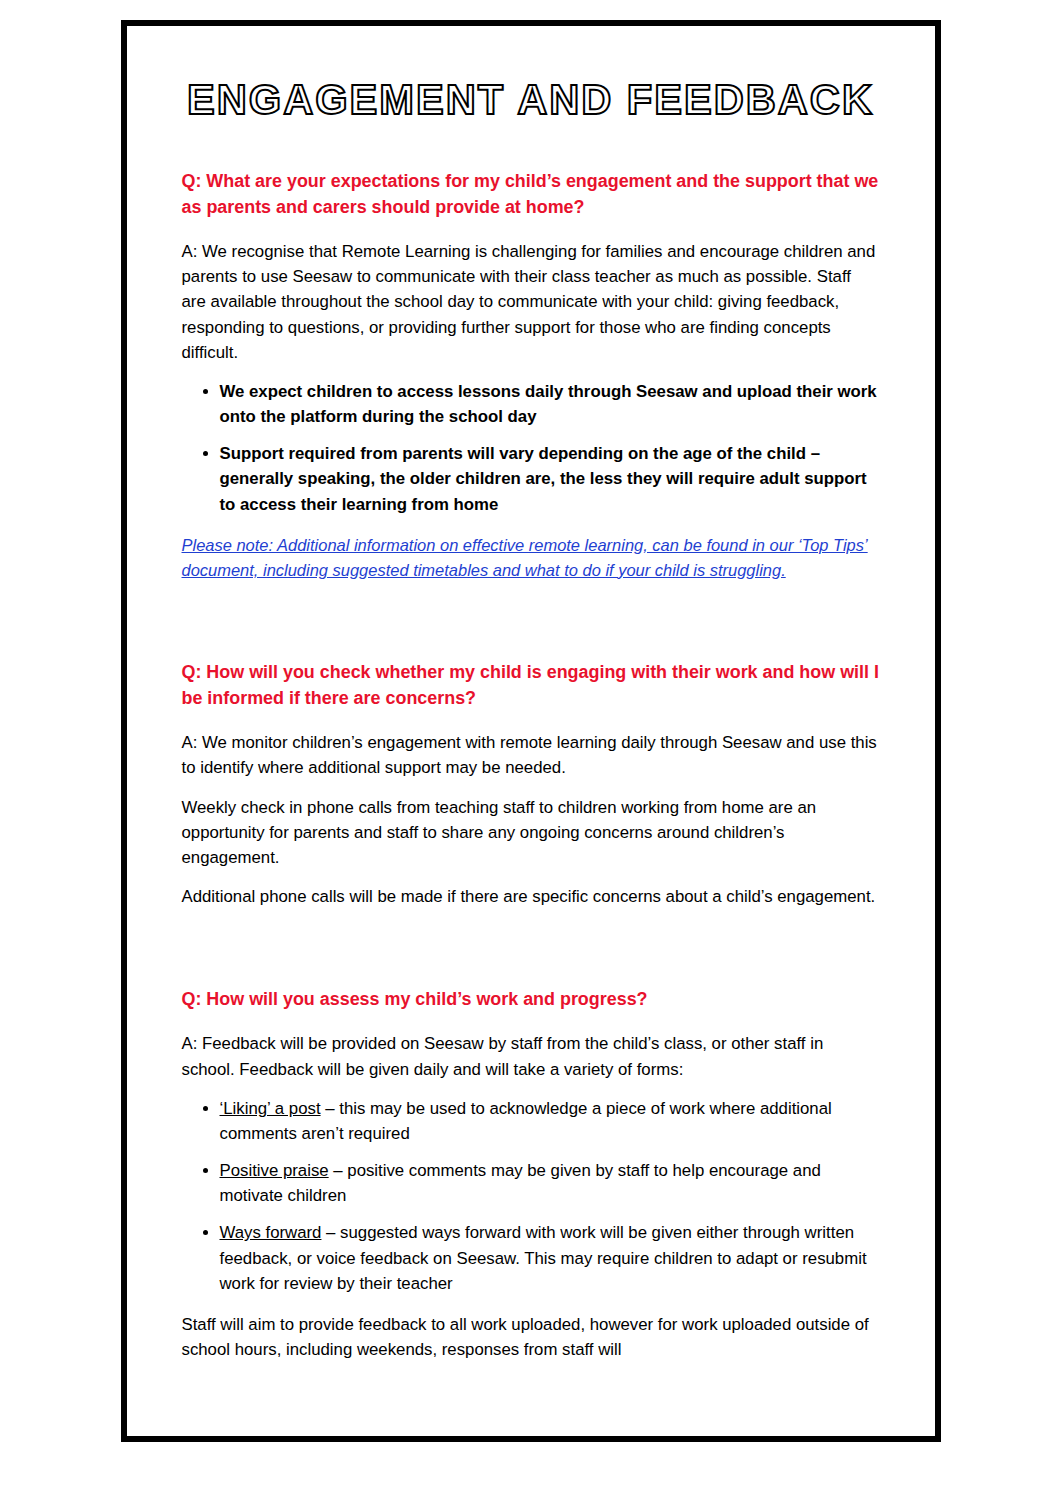Engagement and Feedback
Q: What are your expectations for my child’s engagement and the support that we as parents and carers should provide at home?
A: We recognise that Remote Learning is challenging for families and encourage children and parents to use Seesaw to communicate with their class teacher as much as possible. Staff are available throughout the school day to communicate with your child: giving feedback, responding to questions, or providing further support for those who are finding concepts difficult.
We expect children to access lessons daily through Seesaw and upload their work onto the platform during the school day
Support required from parents will vary depending on the age of the child – generally speaking, the older children are, the less they will require adult support to access their learning from home
Please note: Additional information on effective remote learning, can be found in our ‘Top Tips’ document, including suggested timetables and what to do if your child is struggling.
Q: How will you check whether my child is engaging with their work and how will I be informed if there are concerns?
A: We monitor children’s engagement with remote learning daily through Seesaw and use this to identify where additional support may be needed.
Weekly check in phone calls from teaching staff to children working from home are an opportunity for parents and staff to share any ongoing concerns around children’s engagement.
Additional phone calls will be made if there are specific concerns about a child’s engagement.
Q: How will you assess my child’s work and progress?
A: Feedback will be provided on Seesaw by staff from the child’s class, or other staff in school. Feedback will be given daily and will take a variety of forms:
‘Liking’ a post – this may be used to acknowledge a piece of work where additional comments aren’t required
Positive praise – positive comments may be given by staff to help encourage and motivate children
Ways forward – suggested ways forward with work will be given either through written feedback, or voice feedback on Seesaw. This may require children to adapt or resubmit work for review by their teacher
Staff will aim to provide feedback to all work uploaded, however for work uploaded outside of school hours, including weekends, responses from staff will